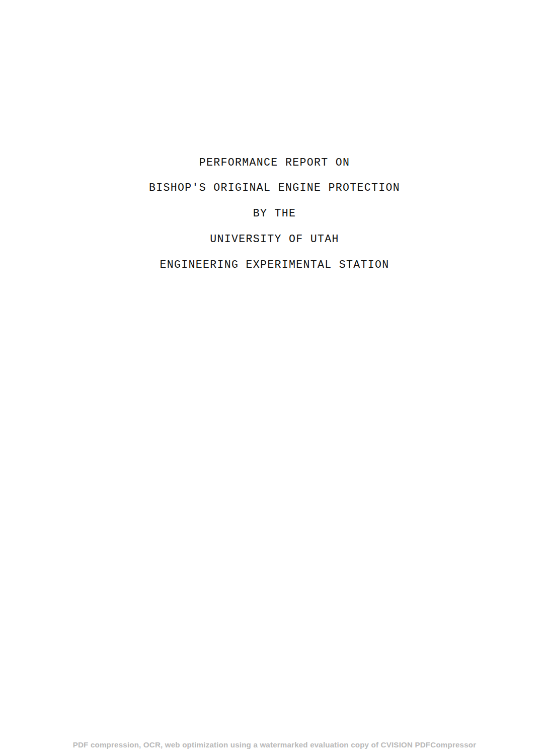Performance Report on
Bishop's Original Engine Protection
by the
University of Utah
Engineering Experimental Station
PDF compression, OCR, web optimization using a watermarked evaluation copy of CVISION PDFCompressor